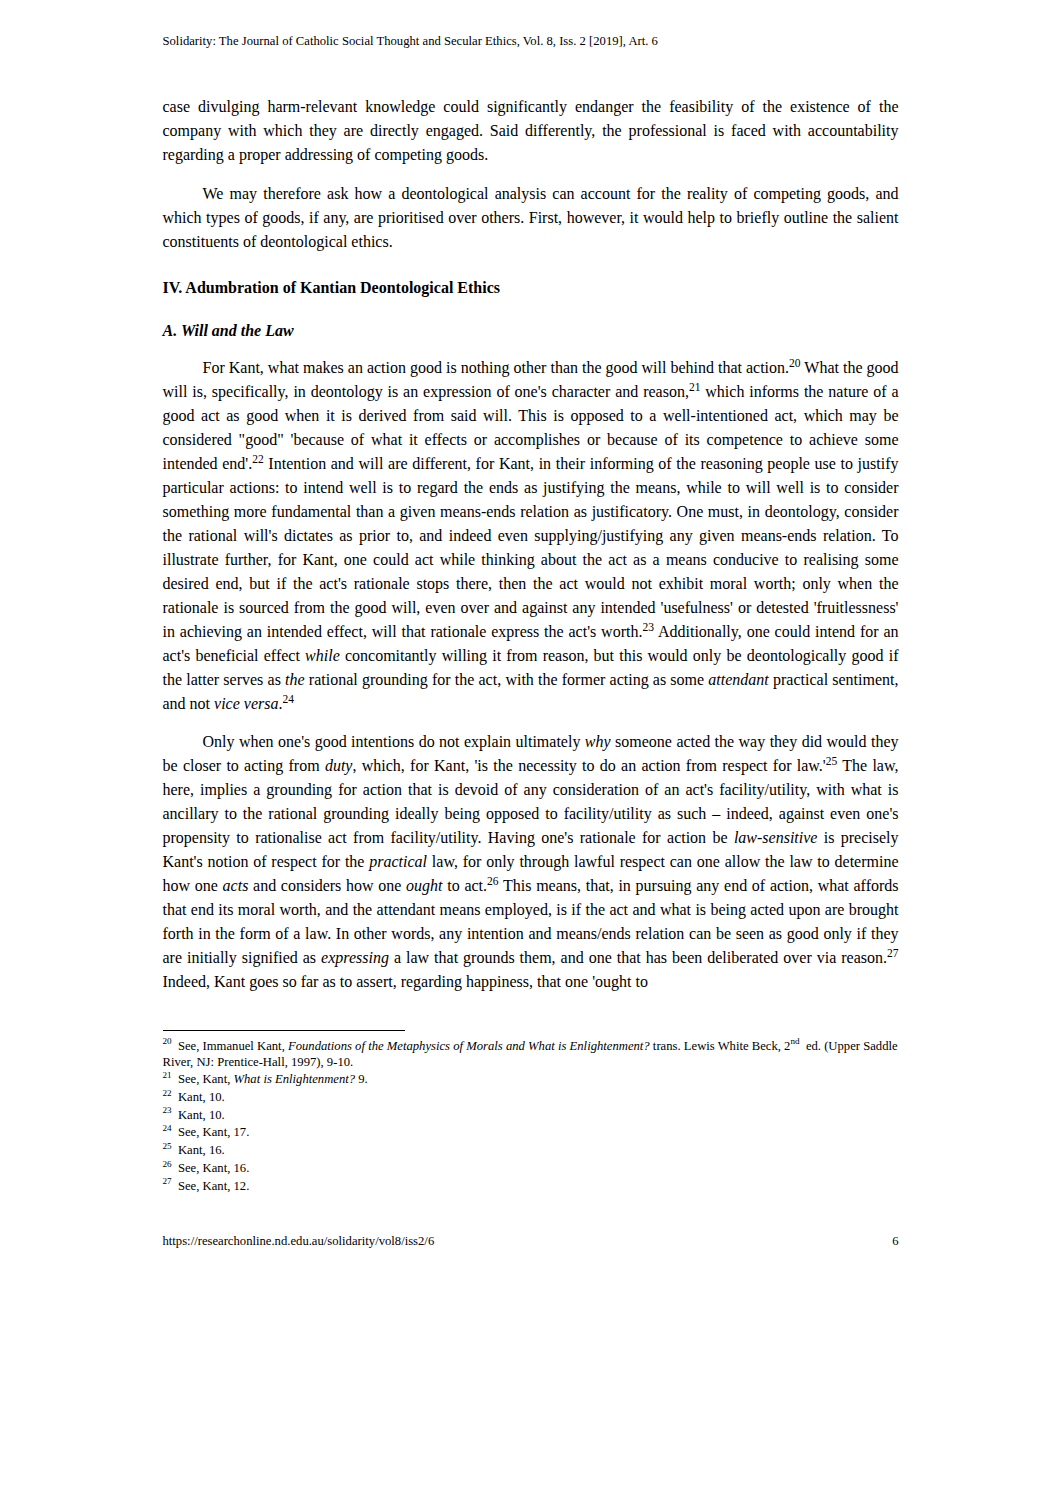Solidarity: The Journal of Catholic Social Thought and Secular Ethics, Vol. 8, Iss. 2 [2019], Art. 6
case divulging harm-relevant knowledge could significantly endanger the feasibility of the existence of the company with which they are directly engaged. Said differently, the professional is faced with accountability regarding a proper addressing of competing goods.
We may therefore ask how a deontological analysis can account for the reality of competing goods, and which types of goods, if any, are prioritised over others. First, however, it would help to briefly outline the salient constituents of deontological ethics.
IV. Adumbration of Kantian Deontological Ethics
A. Will and the Law
For Kant, what makes an action good is nothing other than the good will behind that action.20 What the good will is, specifically, in deontology is an expression of one's character and reason,21 which informs the nature of a good act as good when it is derived from said will. This is opposed to a well-intentioned act, which may be considered "good" 'because of what it effects or accomplishes or because of its competence to achieve some intended end'.22 Intention and will are different, for Kant, in their informing of the reasoning people use to justify particular actions: to intend well is to regard the ends as justifying the means, while to will well is to consider something more fundamental than a given means-ends relation as justificatory. One must, in deontology, consider the rational will's dictates as prior to, and indeed even supplying/justifying any given means-ends relation. To illustrate further, for Kant, one could act while thinking about the act as a means conducive to realising some desired end, but if the act's rationale stops there, then the act would not exhibit moral worth; only when the rationale is sourced from the good will, even over and against any intended 'usefulness' or detested 'fruitlessness' in achieving an intended effect, will that rationale express the act's worth.23 Additionally, one could intend for an act's beneficial effect while concomitantly willing it from reason, but this would only be deontologically good if the latter serves as the rational grounding for the act, with the former acting as some attendant practical sentiment, and not vice versa.24
Only when one's good intentions do not explain ultimately why someone acted the way they did would they be closer to acting from duty, which, for Kant, 'is the necessity to do an action from respect for law.'25 The law, here, implies a grounding for action that is devoid of any consideration of an act's facility/utility, with what is ancillary to the rational grounding ideally being opposed to facility/utility as such – indeed, against even one's propensity to rationalise act from facility/utility. Having one's rationale for action be law-sensitive is precisely Kant's notion of respect for the practical law, for only through lawful respect can one allow the law to determine how one acts and considers how one ought to act.26 This means, that, in pursuing any end of action, what affords that end its moral worth, and the attendant means employed, is if the act and what is being acted upon are brought forth in the form of a law. In other words, any intention and means/ends relation can be seen as good only if they are initially signified as expressing a law that grounds them, and one that has been deliberated over via reason.27 Indeed, Kant goes so far as to assert, regarding happiness, that one 'ought to
20 See, Immanuel Kant, Foundations of the Metaphysics of Morals and What is Enlightenment? trans. Lewis White Beck, 2nd ed. (Upper Saddle River, NJ: Prentice-Hall, 1997), 9-10.
21 See, Kant, What is Enlightenment? 9.
22 Kant, 10.
23 Kant, 10.
24 See, Kant, 17.
25 Kant, 16.
26 See, Kant, 16.
27 See, Kant, 12.
https://researchonline.nd.edu.au/solidarity/vol8/iss2/6 6